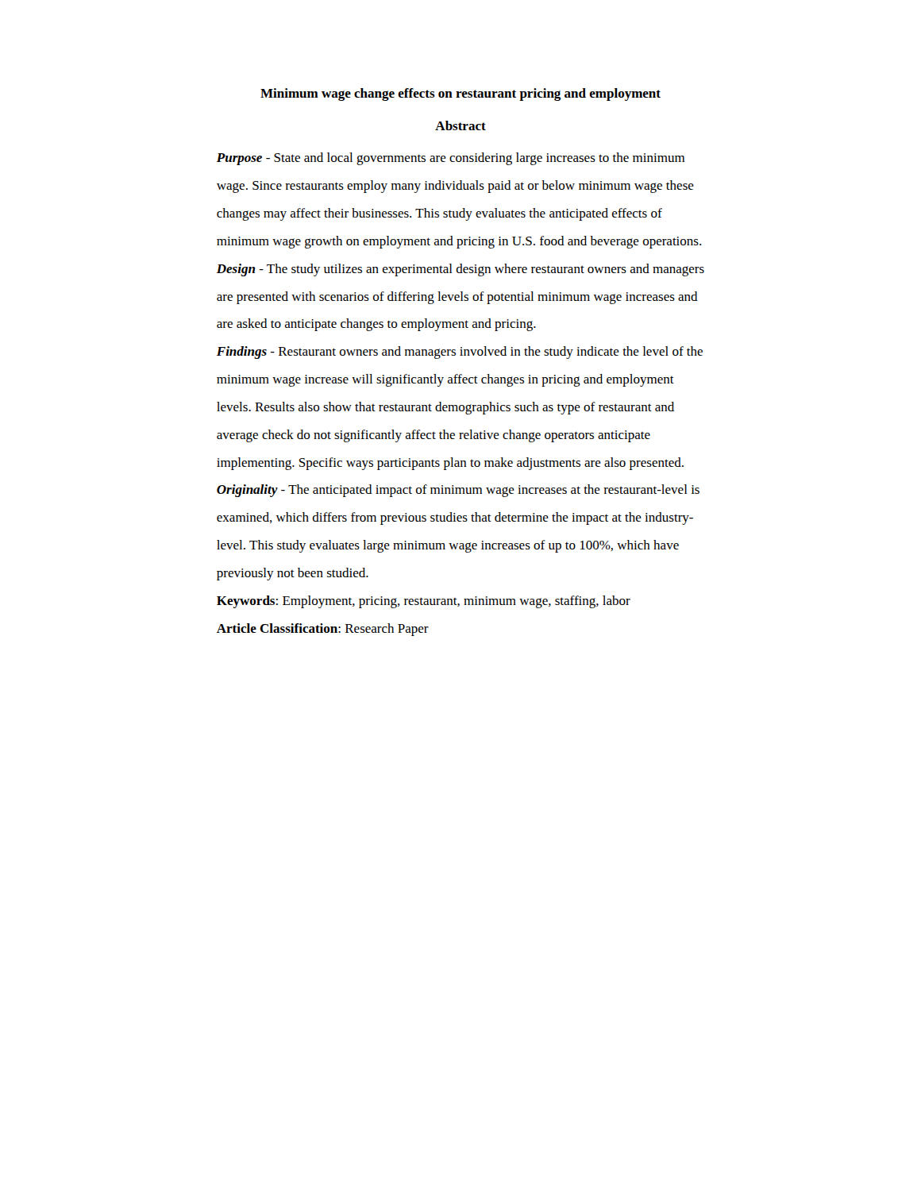Minimum wage change effects on restaurant pricing and employment
Abstract
Purpose - State and local governments are considering large increases to the minimum wage. Since restaurants employ many individuals paid at or below minimum wage these changes may affect their businesses. This study evaluates the anticipated effects of minimum wage growth on employment and pricing in U.S. food and beverage operations.
Design - The study utilizes an experimental design where restaurant owners and managers are presented with scenarios of differing levels of potential minimum wage increases and are asked to anticipate changes to employment and pricing.
Findings - Restaurant owners and managers involved in the study indicate the level of the minimum wage increase will significantly affect changes in pricing and employment levels. Results also show that restaurant demographics such as type of restaurant and average check do not significantly affect the relative change operators anticipate implementing. Specific ways participants plan to make adjustments are also presented.
Originality - The anticipated impact of minimum wage increases at the restaurant-level is examined, which differs from previous studies that determine the impact at the industry-level. This study evaluates large minimum wage increases of up to 100%, which have previously not been studied.
Keywords: Employment, pricing, restaurant, minimum wage, staffing, labor
Article Classification: Research Paper